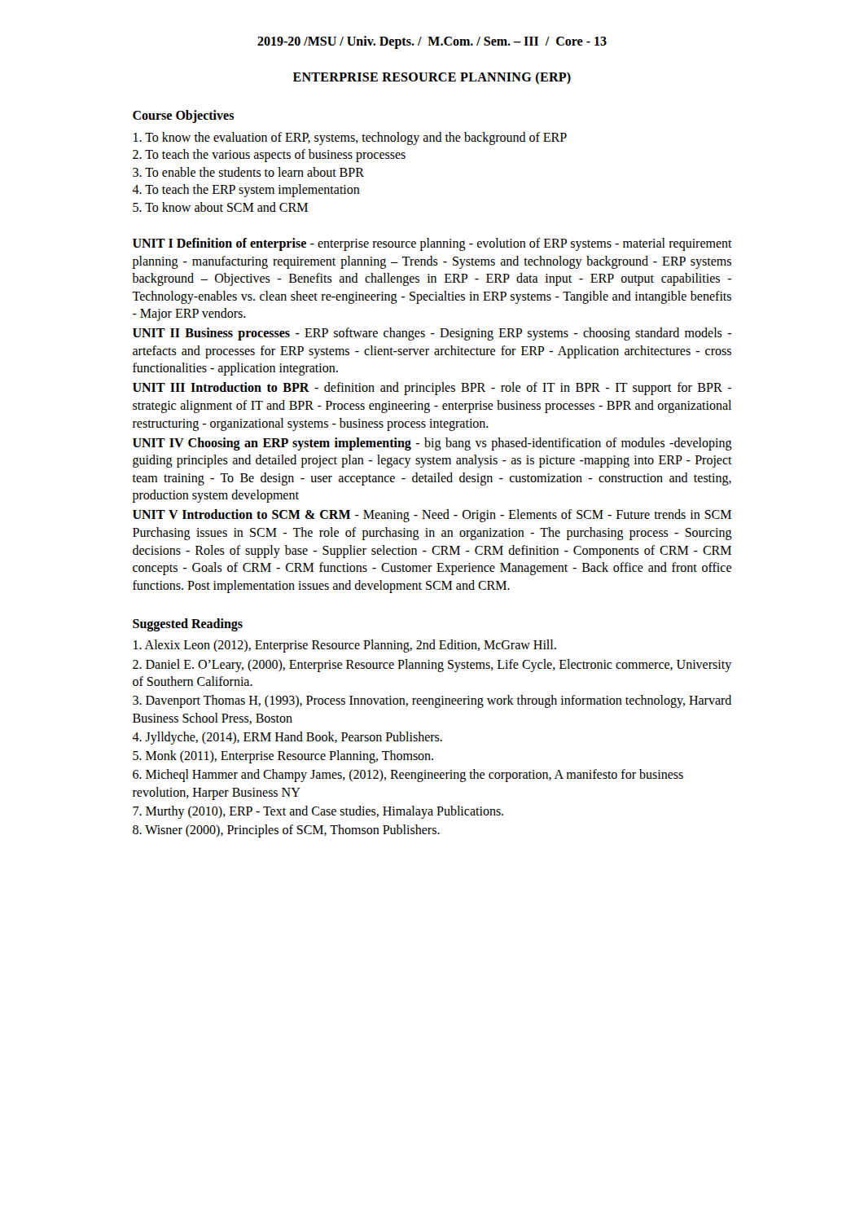2019-20 /MSU / Univ. Depts. / M.Com. / Sem. – III / Core - 13
ENTERPRISE RESOURCE PLANNING (ERP)
Course Objectives
1. To know the evaluation of ERP, systems, technology and the background of ERP
2. To teach the various aspects of business processes
3. To enable the students to learn about BPR
4. To teach the ERP system implementation
5. To know about SCM and CRM
UNIT I Definition of enterprise - enterprise resource planning - evolution of ERP systems - material requirement planning - manufacturing requirement planning – Trends - Systems and technology background - ERP systems background – Objectives - Benefits and challenges in ERP - ERP data input - ERP output capabilities - Technology-enables vs. clean sheet re-engineering - Specialties in ERP systems - Tangible and intangible benefits - Major ERP vendors.
UNIT II Business processes - ERP software changes - Designing ERP systems - choosing standard models - artefacts and processes for ERP systems - client-server architecture for ERP - Application architectures - cross functionalities - application integration.
UNIT III Introduction to BPR - definition and principles BPR - role of IT in BPR - IT support for BPR - strategic alignment of IT and BPR - Process engineering - enterprise business processes - BPR and organizational restructuring - organizational systems - business process integration.
UNIT IV Choosing an ERP system implementing - big bang vs phased-identification of modules -developing guiding principles and detailed project plan - legacy system analysis - as is picture -mapping into ERP - Project team training - To Be design - user acceptance - detailed design - customization - construction and testing, production system development
UNIT V Introduction to SCM & CRM - Meaning - Need - Origin - Elements of SCM - Future trends in SCM Purchasing issues in SCM - The role of purchasing in an organization - The purchasing process - Sourcing decisions - Roles of supply base - Supplier selection - CRM - CRM definition - Components of CRM - CRM concepts - Goals of CRM - CRM functions - Customer Experience Management - Back office and front office functions. Post implementation issues and development SCM and CRM.
Suggested Readings
1. Alexix Leon (2012), Enterprise Resource Planning, 2nd Edition, McGraw Hill.
2. Daniel E. O’Leary, (2000), Enterprise Resource Planning Systems, Life Cycle, Electronic commerce, University of Southern California.
3. Davenport Thomas H, (1993), Process Innovation, reengineering work through information technology, Harvard Business School Press, Boston
4. Jylldyche, (2014), ERM Hand Book, Pearson Publishers.
5. Monk (2011), Enterprise Resource Planning, Thomson.
6. Micheql Hammer and Champy James, (2012), Reengineering the corporation, A manifesto for business revolution, Harper Business NY
7. Murthy (2010), ERP - Text and Case studies, Himalaya Publications.
8. Wisner (2000), Principles of SCM, Thomson Publishers.